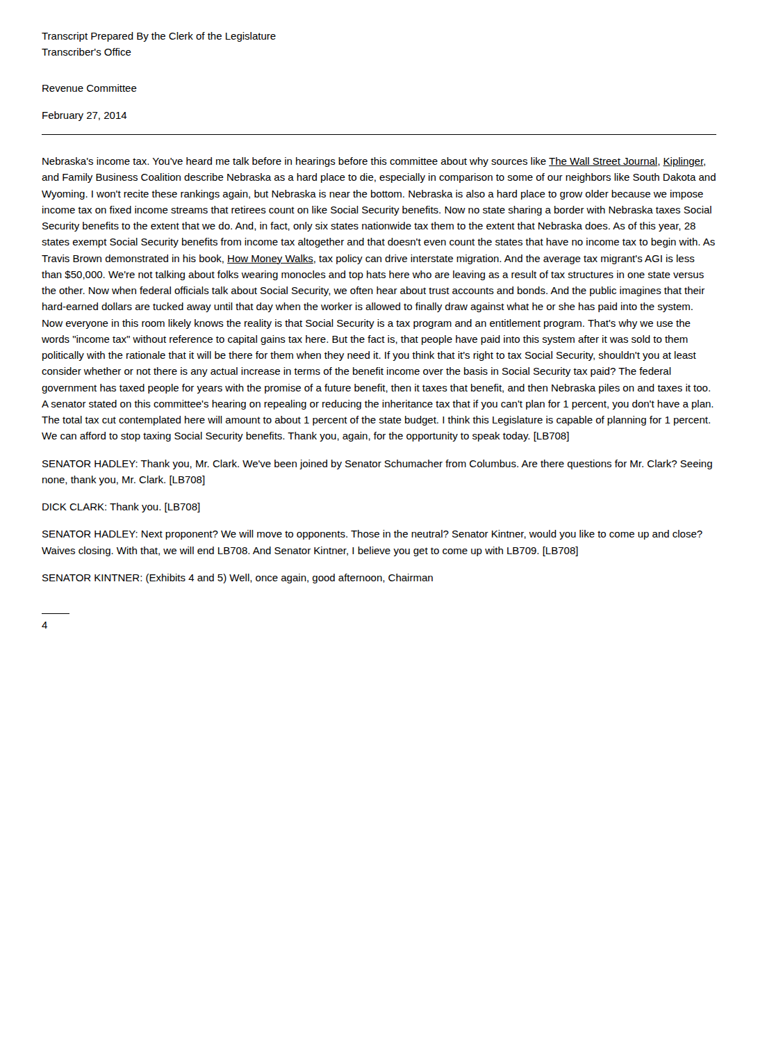Transcript Prepared By the Clerk of the Legislature
Transcriber's Office
Revenue Committee
February 27, 2014
Nebraska's income tax. You've heard me talk before in hearings before this committee about why sources like The Wall Street Journal, Kiplinger, and Family Business Coalition describe Nebraska as a hard place to die, especially in comparison to some of our neighbors like South Dakota and Wyoming. I won't recite these rankings again, but Nebraska is near the bottom. Nebraska is also a hard place to grow older because we impose income tax on fixed income streams that retirees count on like Social Security benefits. Now no state sharing a border with Nebraska taxes Social Security benefits to the extent that we do. And, in fact, only six states nationwide tax them to the extent that Nebraska does. As of this year, 28 states exempt Social Security benefits from income tax altogether and that doesn't even count the states that have no income tax to begin with. As Travis Brown demonstrated in his book, How Money Walks, tax policy can drive interstate migration. And the average tax migrant's AGI is less than $50,000. We're not talking about folks wearing monocles and top hats here who are leaving as a result of tax structures in one state versus the other. Now when federal officials talk about Social Security, we often hear about trust accounts and bonds. And the public imagines that their hard-earned dollars are tucked away until that day when the worker is allowed to finally draw against what he or she has paid into the system. Now everyone in this room likely knows the reality is that Social Security is a tax program and an entitlement program. That's why we use the words "income tax" without reference to capital gains tax here. But the fact is, that people have paid into this system after it was sold to them politically with the rationale that it will be there for them when they need it. If you think that it's right to tax Social Security, shouldn't you at least consider whether or not there is any actual increase in terms of the benefit income over the basis in Social Security tax paid? The federal government has taxed people for years with the promise of a future benefit, then it taxes that benefit, and then Nebraska piles on and taxes it too. A senator stated on this committee's hearing on repealing or reducing the inheritance tax that if you can't plan for 1 percent, you don't have a plan. The total tax cut contemplated here will amount to about 1 percent of the state budget. I think this Legislature is capable of planning for 1 percent. We can afford to stop taxing Social Security benefits. Thank you, again, for the opportunity to speak today. [LB708]
SENATOR HADLEY: Thank you, Mr. Clark. We've been joined by Senator Schumacher from Columbus. Are there questions for Mr. Clark? Seeing none, thank you, Mr. Clark. [LB708]
DICK CLARK: Thank you. [LB708]
SENATOR HADLEY: Next proponent? We will move to opponents. Those in the neutral? Senator Kintner, would you like to come up and close? Waives closing. With that, we will end LB708. And Senator Kintner, I believe you get to come up with LB709. [LB708]
SENATOR KINTNER: (Exhibits 4 and 5) Well, once again, good afternoon, Chairman
4